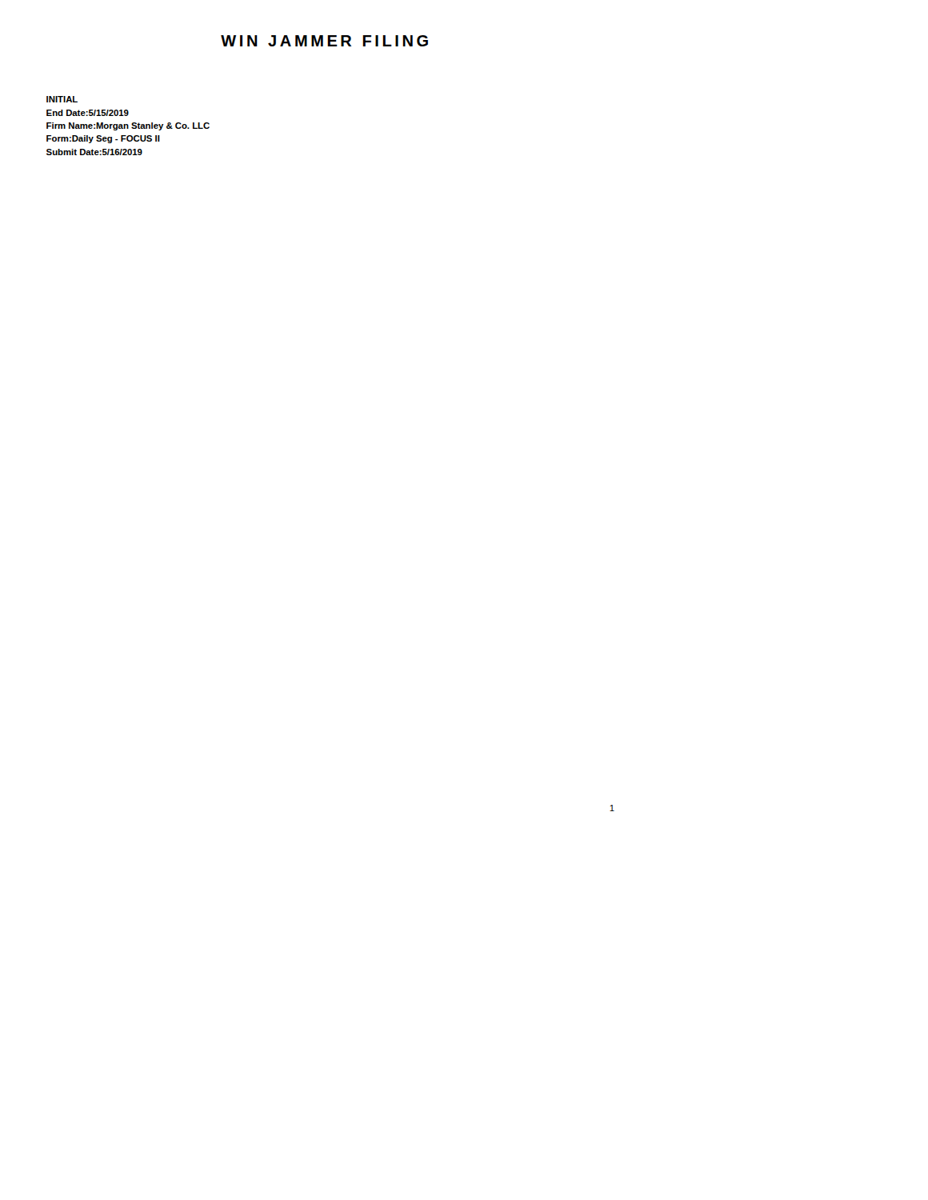WIN JAMMER FILING
INITIAL
End Date:5/15/2019
Firm Name:Morgan Stanley & Co. LLC
Form:Daily Seg - FOCUS II
Submit Date:5/16/2019
1